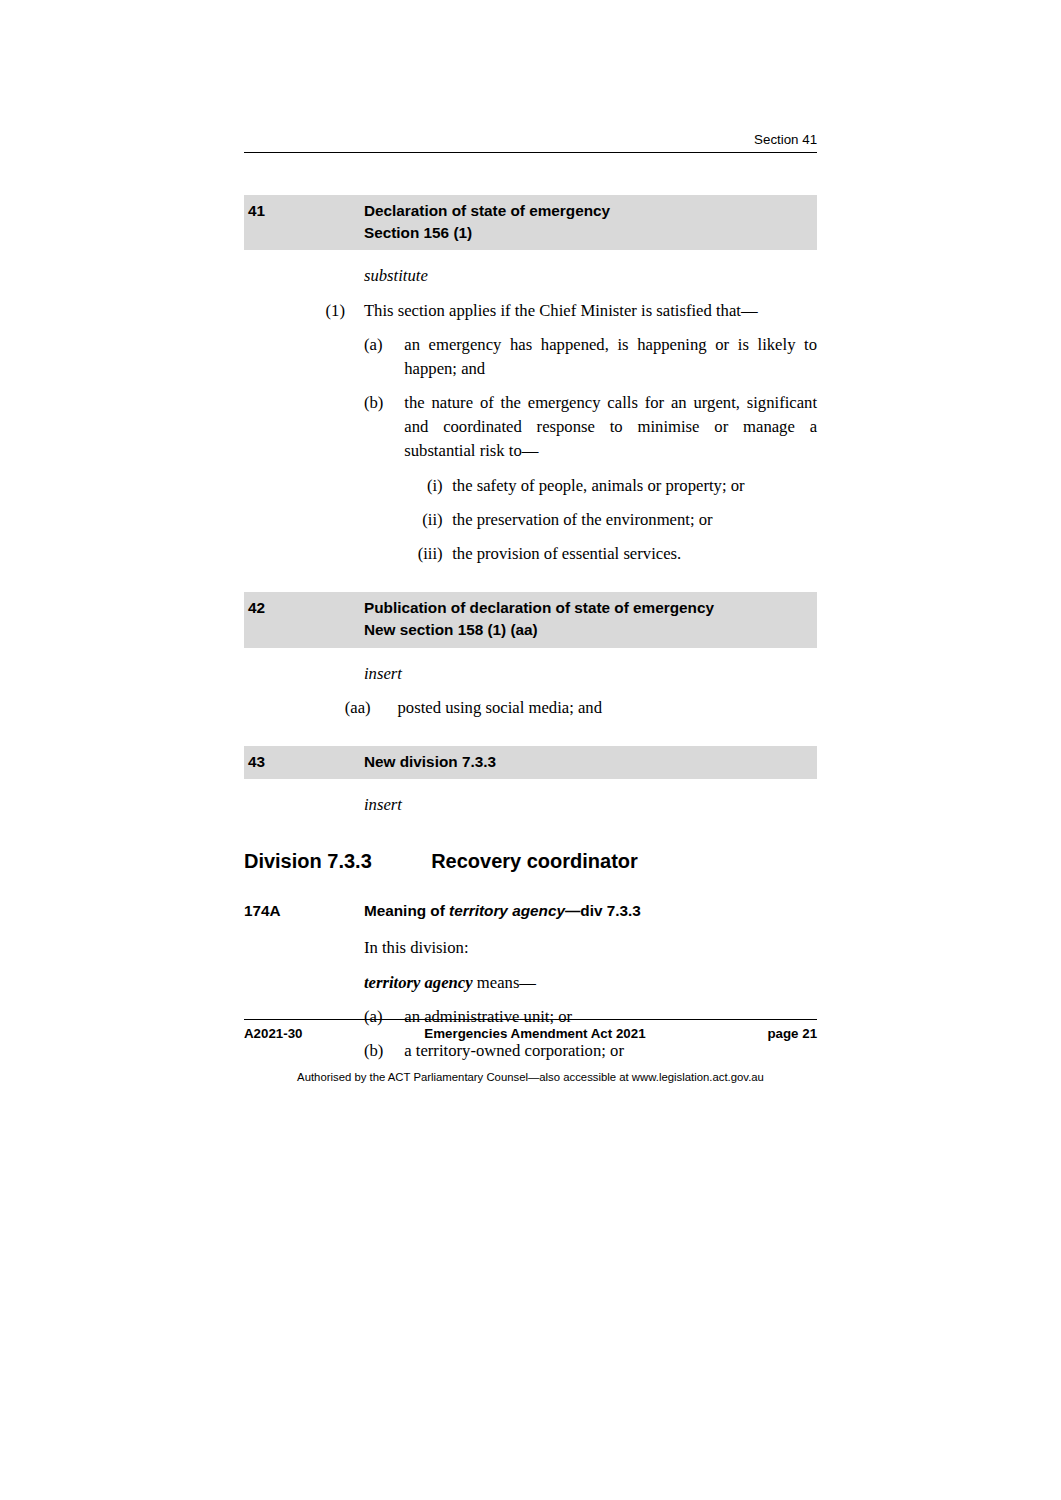Section 41
41
Declaration of state of emergency Section 156 (1)
substitute
(1)
This section applies if the Chief Minister is satisfied that—
(a)
an emergency has happened, is happening or is likely to happen; and
(b)
the nature of the emergency calls for an urgent, significant and coordinated response to minimise or manage a substantial risk to—
(i)
the safety of people, animals or property; or
(ii)
the preservation of the environment; or
(iii)
the provision of essential services.
42
Publication of declaration of state of emergency New section 158 (1) (aa)
insert
(aa)
posted using social media; and
43
New division 7.3.3
insert
Division 7.3.3
Recovery coordinator
174A
Meaning of territory agency—div 7.3.3
In this division:
territory agency means—
(a)
an administrative unit; or
(b)
a territory-owned corporation; or
A2021-30
Emergencies Amendment Act 2021
page 21
Authorised by the ACT Parliamentary Counsel—also accessible at www.legislation.act.gov.au